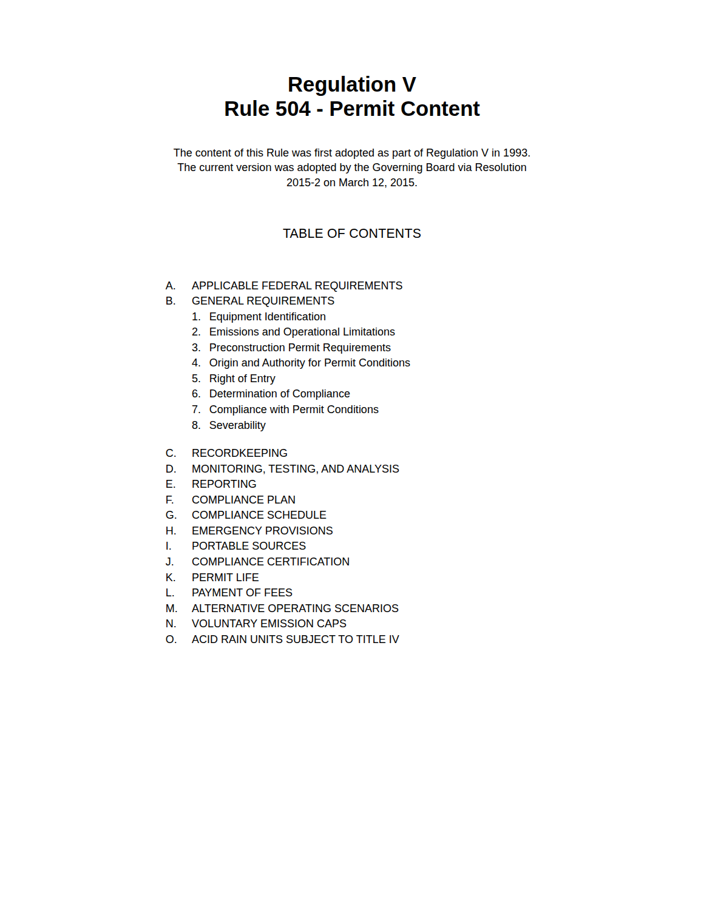Regulation VRule 504 - Permit Content
The content of this Rule was first adopted as part of Regulation V in 1993.
The current version was adopted by the Governing Board via Resolution 2015-2 on March 12, 2015.
TABLE OF CONTENTS
A. APPLICABLE FEDERAL REQUIREMENTS
B. GENERAL REQUIREMENTS
1. Equipment Identification
2. Emissions and Operational Limitations
3. Preconstruction Permit Requirements
4. Origin and Authority for Permit Conditions
5. Right of Entry
6. Determination of Compliance
7. Compliance with Permit Conditions
8. Severability
C. RECORDKEEPING
D. MONITORING, TESTING, AND ANALYSIS
E. REPORTING
F. COMPLIANCE PLAN
G. COMPLIANCE SCHEDULE
H. EMERGENCY PROVISIONS
I. PORTABLE SOURCES
J. COMPLIANCE CERTIFICATION
K. PERMIT LIFE
L. PAYMENT OF FEES
M. ALTERNATIVE OPERATING SCENARIOS
N. VOLUNTARY EMISSION CAPS
O. ACID RAIN UNITS SUBJECT TO TITLE IV